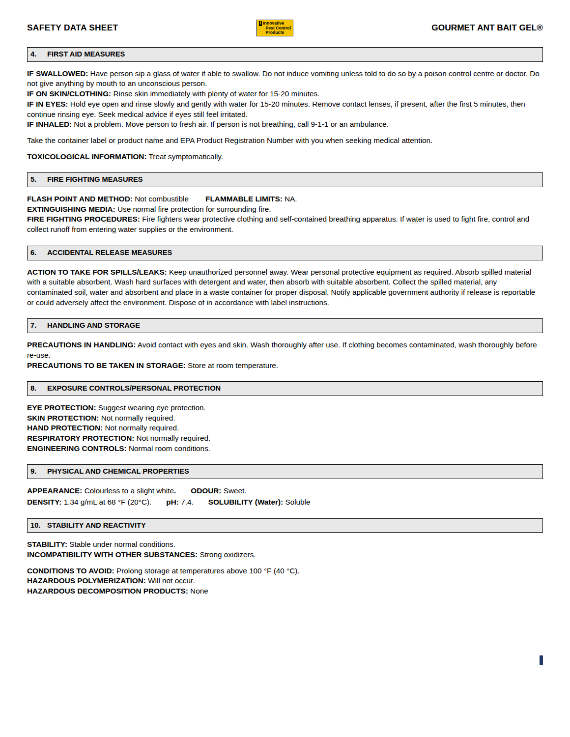SAFETY DATA SHEET
i Innovative
Pest Control
Products
GOURMET ANT BAIT GEL®
4. FIRST AID MEASURES
IF SWALLOWED: Have person sip a glass of water if able to swallow. Do not induce vomiting unless told to do so by a poison control centre or doctor. Do not give anything by mouth to an unconscious person.
IF ON SKIN/CLOTHING: Rinse skin immediately with plenty of water for 15-20 minutes.
IF IN EYES: Hold eye open and rinse slowly and gently with water for 15-20 minutes. Remove contact lenses, if present, after the first 5 minutes, then continue rinsing eye. Seek medical advice if eyes still feel irritated.
IF INHALED: Not a problem. Move person to fresh air. If person is not breathing, call 9-1-1 or an ambulance.
Take the container label or product name and EPA Product Registration Number with you when seeking medical attention.
TOXICOLOGICAL INFORMATION: Treat symptomatically.
5. FIRE FIGHTING MEASURES
FLASH POINT AND METHOD: Not combustible FLAMMABLE LIMITS: NA.
EXTINGUISHING MEDIA: Use normal fire protection for surrounding fire.
FIRE FIGHTING PROCEDURES: Fire fighters wear protective clothing and self-contained breathing apparatus. If water is used to fight fire, control and collect runoff from entering water supplies or the environment.
6. ACCIDENTAL RELEASE MEASURES
ACTION TO TAKE FOR SPILLS/LEAKS: Keep unauthorized personnel away. Wear personal protective equipment as required. Absorb spilled material with a suitable absorbent. Wash hard surfaces with detergent and water, then absorb with suitable absorbent. Collect the spilled material, any contaminated soil, water and absorbent and place in a waste container for proper disposal. Notify applicable government authority if release is reportable or could adversely affect the environment. Dispose of in accordance with label instructions.
7. HANDLING AND STORAGE
PRECAUTIONS IN HANDLING: Avoid contact with eyes and skin. Wash thoroughly after use. If clothing becomes contaminated, wash thoroughly before re-use.
PRECAUTIONS TO BE TAKEN IN STORAGE: Store at room temperature.
8. EXPOSURE CONTROLS/PERSONAL PROTECTION
EYE PROTECTION: Suggest wearing eye protection.
SKIN PROTECTION: Not normally required.
HAND PROTECTION: Not normally required.
RESPIRATORY PROTECTION: Not normally required.
ENGINEERING CONTROLS: Normal room conditions.
9. PHYSICAL AND CHEMICAL PROPERTIES
APPEARANCE: Colourless to a slight white.
ODOUR: Sweet.
DENSITY: 1.34 g/mL at 68 °F (20°C).
pH: 7.4.
SOLUBILITY (Water): Soluble
10. STABILITY AND REACTIVITY
STABILITY: Stable under normal conditions.
INCOMPATIBILITY WITH OTHER SUBSTANCES: Strong oxidizers.
CONDITIONS TO AVOID: Prolong storage at temperatures above 100 °F (40 °C).
HAZARDOUS POLYMERIZATION: Will not occur.
HAZARDOUS DECOMPOSITION PRODUCTS: None